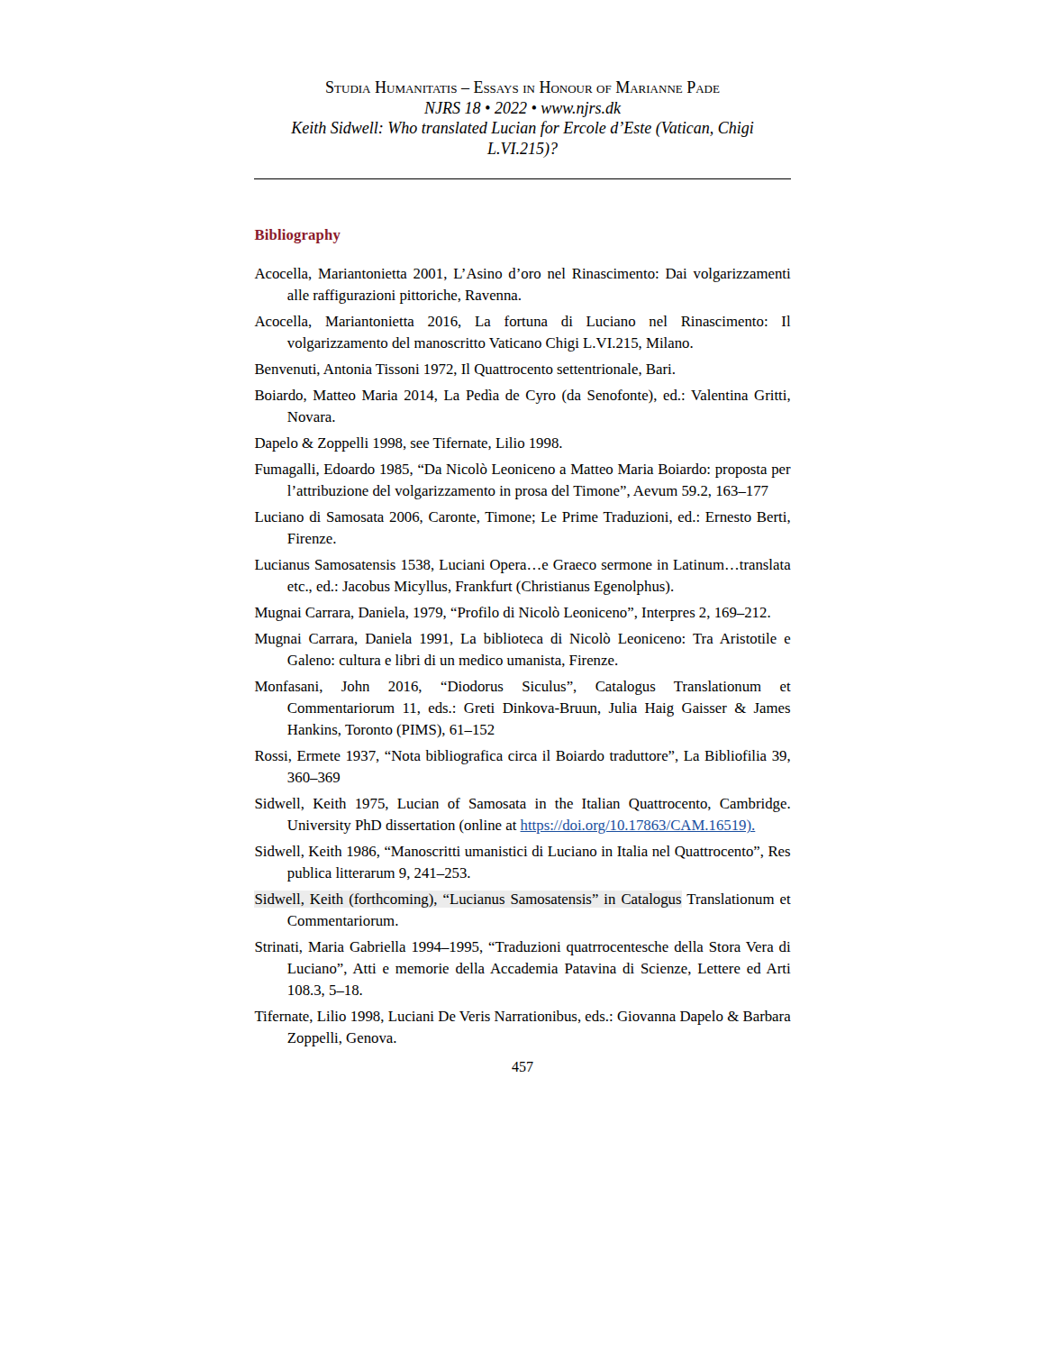Studia Humanitatis – Essays in Honour of Marianne Pade
NJRS 18 • 2022 • www.njrs.dk
Keith Sidwell: Who translated Lucian for Ercole d’Este (Vatican, Chigi L.VI.215)?
Bibliography
Acocella, Mariantonietta 2001, L’Asino d’oro nel Rinascimento: Dai volgarizzamenti alle raffigurazioni pittoriche, Ravenna.
Acocella, Mariantonietta 2016, La fortuna di Luciano nel Rinascimento: Il volgarizzamento del manoscritto Vaticano Chigi L.VI.215, Milano.
Benvenuti, Antonia Tissoni 1972, Il Quattrocento settentrionale, Bari.
Boiardo, Matteo Maria 2014, La Pedìa de Cyro (da Senofonte), ed.: Valentina Gritti, Novara.
Dapelo & Zoppelli 1998, see Tifernate, Lilio 1998.
Fumagalli, Edoardo 1985, “Da Nicolò Leoniceno a Matteo Maria Boiardo: proposta per l’attribuzione del volgarizzamento in prosa del Timone”, Aevum 59.2, 163–177
Luciano di Samosata 2006, Caronte, Timone; Le Prime Traduzioni, ed.: Ernesto Berti, Firenze.
Lucianus Samosatensis 1538, Luciani Opera…e Graeco sermone in Latinum…translata etc., ed.: Jacobus Micyllus, Frankfurt (Christianus Egenolphus).
Mugnai Carrara, Daniela, 1979, “Profilo di Nicolò Leoniceno”, Interpres 2, 169–212.
Mugnai Carrara, Daniela 1991, La biblioteca di Nicolò Leoniceno: Tra Aristotile e Galeno: cultura e libri di un medico umanista, Firenze.
Monfasani, John 2016, “Diodorus Siculus”, Catalogus Translationum et Commentariorum 11, eds.: Greti Dinkova-Bruun, Julia Haig Gaisser & James Hankins, Toronto (PIMS), 61–152
Rossi, Ermete 1937, “Nota bibliografica circa il Boiardo traduttore”, La Bibliofilia 39, 360–369
Sidwell, Keith 1975, Lucian of Samosata in the Italian Quattrocento, Cambridge. University PhD dissertation (online at https://doi.org/10.17863/CAM.16519).
Sidwell, Keith 1986, “Manoscritti umanistici di Luciano in Italia nel Quattrocento”, Res publica litterarum 9, 241–253.
Sidwell, Keith (forthcoming), “Lucianus Samosatensis” in Catalogus Translationum et Commentariorum.
Strinati, Maria Gabriella 1994–1995, “Traduzioni quatrrocentesche della Stora Vera di Luciano”, Atti e memorie della Accademia Patavina di Scienze, Lettere ed Arti 108.3, 5–18.
Tifernate, Lilio 1998, Luciani De Veris Narrationibus, eds.: Giovanna Dapelo & Barbara Zoppelli, Genova.
457